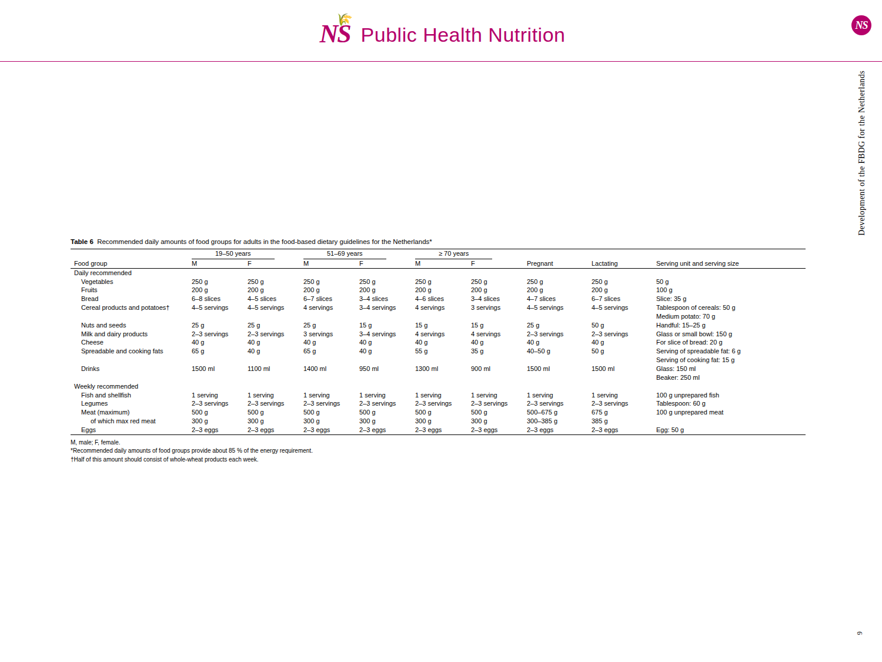NS
NS 🌾 Public Health Nutrition
Development of the FBDG for the Netherlands
9
Table 6 Recommended daily amounts of food groups for adults in the food-based dietary guidelines for the Netherlands*
| | 19–50 years | 51–69 years | ≥ 70 years | | | |
| Food group | M | F | M | F | M | F | Pregnant | Lactating | Serving unit and serving size |
| Daily recommended | |
| Vegetables | 250 g | 250 g | 250 g | 250 g | 250 g | 250 g | 250 g | 250 g | 50 g |
| Fruits | 200 g | 200 g | 200 g | 200 g | 200 g | 200 g | 200 g | 200 g | 100 g |
| Bread | 6–8 slices | 4–5 slices | 6–7 slices | 3–4 slices | 4–6 slices | 3–4 slices | 4–7 slices | 6–7 slices | Slice: 35 g |
| Cereal products and potatoes† | 4–5 servings | 4–5 servings | 4 servings | 3–4 servings | 4 servings | 3 servings | 4–5 servings | 4–5 servings | Tablespoon of cereals: 50 g |
| | | Medium potato: 70 g |
| Nuts and seeds | 25 g | 25 g | 25 g | 15 g | 15 g | 15 g | 25 g | 50 g | Handful: 15–25 g |
| Milk and dairy products | 2–3 servings | 2–3 servings | 3 servings | 3–4 servings | 4 servings | 4 servings | 2–3 servings | 2–3 servings | Glass or small bowl: 150 g |
| Cheese | 40 g | 40 g | 40 g | 40 g | 40 g | 40 g | 40 g | 40 g | For slice of bread: 20 g |
| Spreadable and cooking fats | 65 g | 40 g | 65 g | 40 g | 55 g | 35 g | 40–50 g | 50 g | Serving of spreadable fat: 6 g |
| | | Serving of cooking fat: 15 g |
| Drinks | 1500 ml | 1100 ml | 1400 ml | 950 ml | 1300 ml | 900 ml | 1500 ml | 1500 ml | Glass: 150 ml |
| | | Beaker: 250 ml |
| Weekly recommended | |
| Fish and shellfish | 1 serving | 1 serving | 1 serving | 1 serving | 1 serving | 1 serving | 1 serving | 1 serving | 100 g unprepared fish |
| Legumes | 2–3 servings | 2–3 servings | 2–3 servings | 2–3 servings | 2–3 servings | 2–3 servings | 2–3 servings | 2–3 servings | Tablespoon: 60 g |
| Meat (maximum) | 500 g | 500 g | 500 g | 500 g | 500 g | 500 g | 500–675 g | 675 g | 100 g unprepared meat |
| of which max red meat | 300 g | 300 g | 300 g | 300 g | 300 g | 300 g | 300–385 g | 385 g | |
| Eggs | 2–3 eggs | 2–3 eggs | 2–3 eggs | 2–3 eggs | 2–3 eggs | 2–3 eggs | 2–3 eggs | 2–3 eggs | Egg: 50 g |
M, male; F, female.
*Recommended daily amounts of food groups provide about 85 % of the energy requirement.
†Half of this amount should consist of whole-wheat products each week.